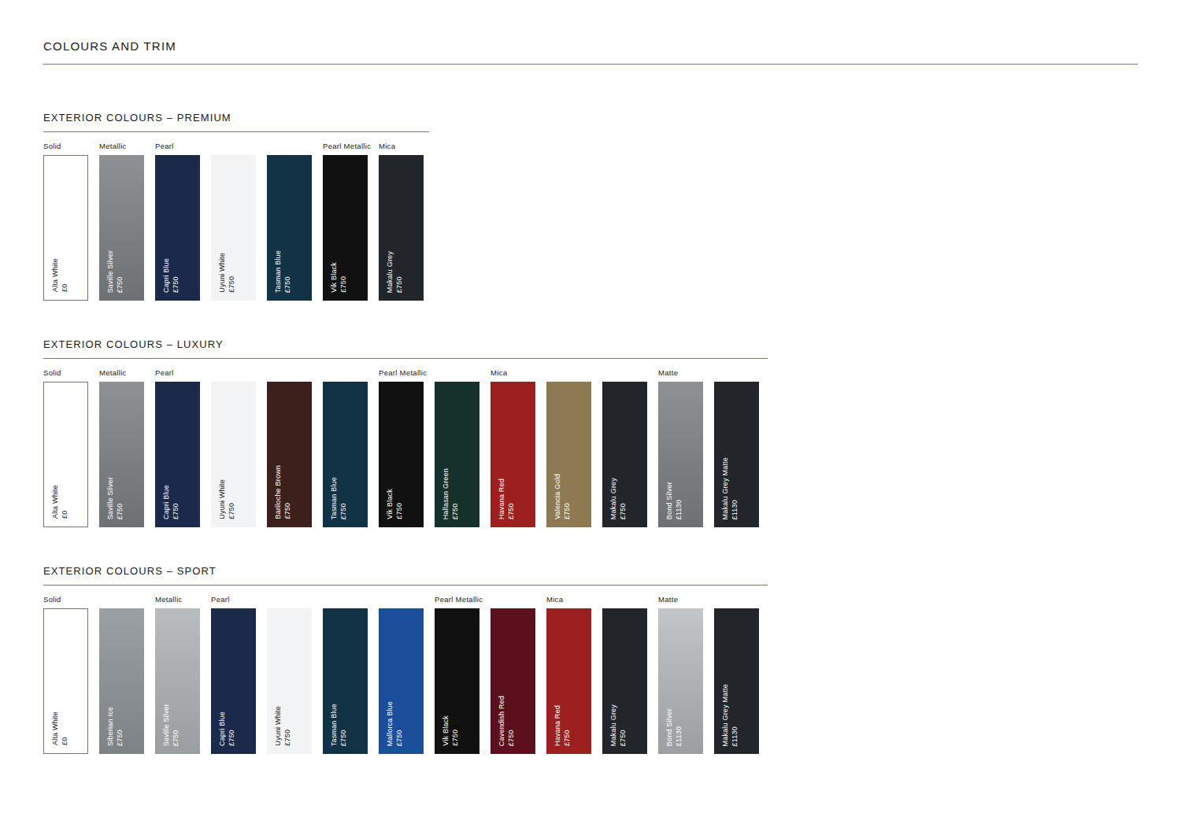COLOURS AND TRIM
EXTERIOR COLOURS – PREMIUM
Solid Metallic Pearl Pearl Metallic Mica
Alta White
£0
Saville Silver
£750
Capri Blue
£750
Uyuni White
£750
Tasman Blue
£750
Vik Black
£750
Makalu Grey
£750
EXTERIOR COLOURS – LUXURY
Solid Metallic Pearl Pearl Metallic Mica Matte
Alta White
£0
Saville Silver
£750
Capri Blue
£750
Uyuni White
£750
Bariloche Brown
£750
Tasman Blue
£750
Vik Black
£750
Hallasan Green
£750
Havana Red
£750
Valencia Gold
£750
Makalu Grey
£750
Bond Silver
£1130
Makalu Grey Matte
£1130
EXTERIOR COLOURS – SPORT
Solid Metallic Pearl Pearl Metallic Mica Matte
Alta White
£0
Siberian Ice
£750
Saville Silver
£750
Capri Blue
£750
Uyuni White
£750
Tasman Blue
£750
Mallorca Blue
£750
Vik Black
£750
Cavendish Red
£750
Havana Red
£750
Makalu Grey
£750
Bond Silver
£1130
Makalu Grey Matte
£1130